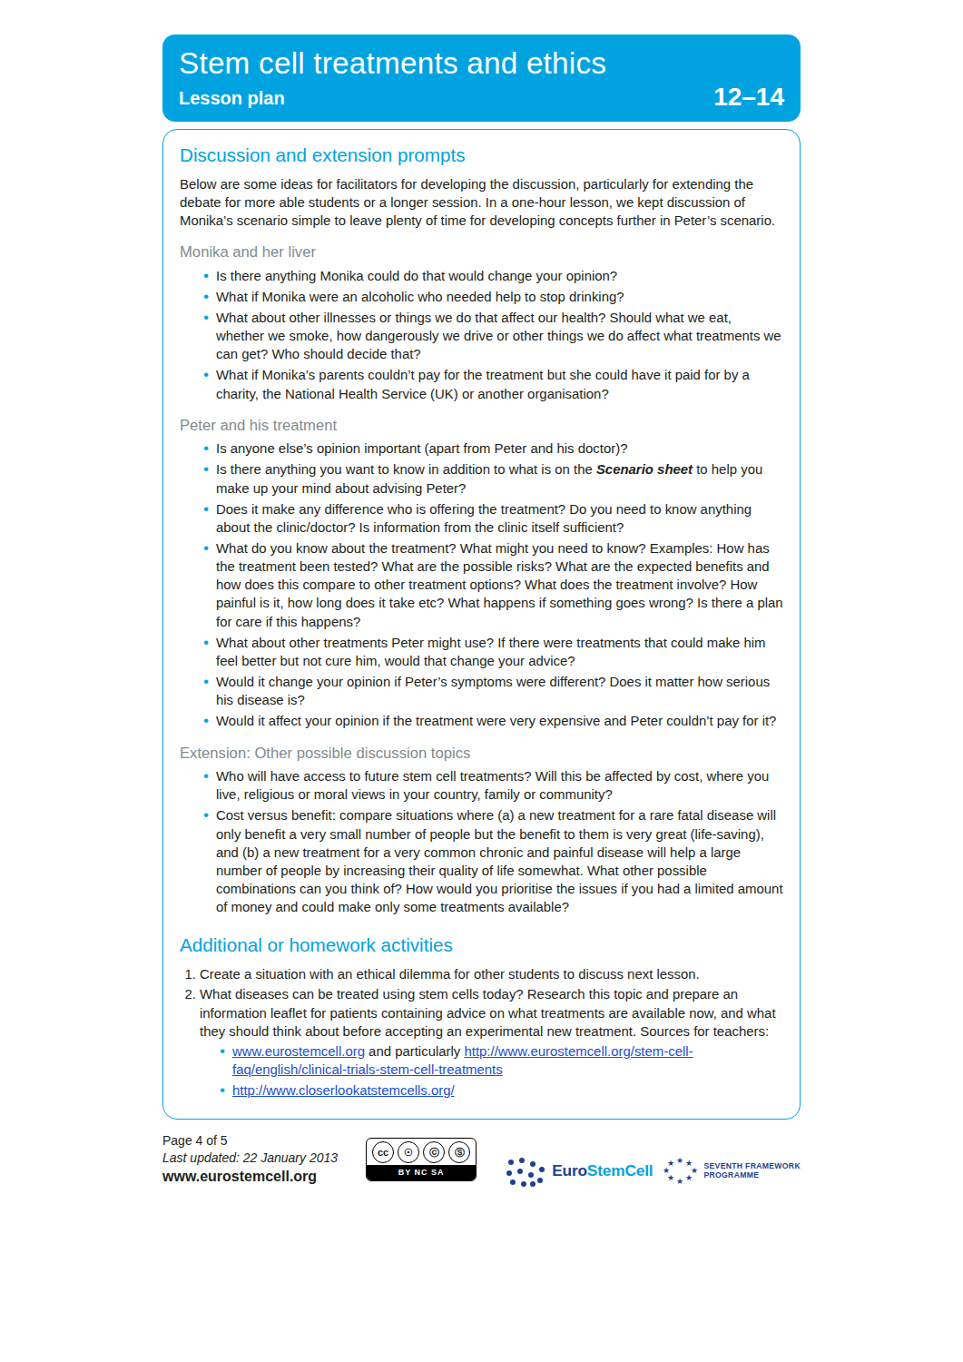Stem cell treatments and ethics
Lesson plan
12–14
Discussion and extension prompts
Below are some ideas for facilitators for developing the discussion, particularly for extending the debate for more able students or a longer session. In a one-hour lesson, we kept discussion of Monika’s scenario simple to leave plenty of time for developing concepts further in Peter’s scenario.
Monika and her liver
Is there anything Monika could do that would change your opinion?
What if Monika were an alcoholic who needed help to stop drinking?
What about other illnesses or things we do that affect our health? Should what we eat, whether we smoke, how dangerously we drive or other things we do affect what treatments we can get? Who should decide that?
What if Monika’s parents couldn’t pay for the treatment but she could have it paid for by a charity, the National Health Service (UK) or another organisation?
Peter and his treatment
Is anyone else’s opinion important (apart from Peter and his doctor)?
Is there anything you want to know in addition to what is on the Scenario sheet to help you make up your mind about advising Peter?
Does it make any difference who is offering the treatment? Do you need to know anything about the clinic/doctor? Is information from the clinic itself sufficient?
What do you know about the treatment? What might you need to know? Examples: How has the treatment been tested? What are the possible risks? What are the expected benefits and how does this compare to other treatment options? What does the treatment involve? How painful is it, how long does it take etc? What happens if something goes wrong? Is there a plan for care if this happens?
What about other treatments Peter might use? If there were treatments that could make him feel better but not cure him, would that change your advice?
Would it change your opinion if Peter’s symptoms were different? Does it matter how serious his disease is?
Would it affect your opinion if the treatment were very expensive and Peter couldn’t pay for it?
Extension: Other possible discussion topics
Who will have access to future stem cell treatments? Will this be affected by cost, where you live, religious or moral views in your country, family or community?
Cost versus benefit: compare situations where (a) a new treatment for a rare fatal disease will only benefit a very small number of people but the benefit to them is very great (life-saving), and (b) a new treatment for a very common chronic and painful disease will help a large number of people by increasing their quality of life somewhat. What other possible combinations can you think of? How would you prioritise the issues if you had a limited amount of money and could make only some treatments available?
Additional or homework activities
Create a situation with an ethical dilemma for other students to discuss next lesson.
What diseases can be treated using stem cells today? Research this topic and prepare an information leaflet for patients containing advice on what treatments are available now, and what they should think about before accepting an experimental new treatment. Sources for teachers:
www.eurostemcell.org and particularly http://www.eurostemcell.org/stem-cell-faq/english/clinical-trials-stem-cell-treatments
http://www.closerlookatstemcells.org/
Page 4 of 5
Last updated: 22 January 2013
www.eurostemcell.org
cc
☉
ⓒ
Ⓢ
BY NC SA
EuroStemCell
★ ★ ★ ★ ★ ★ ★ ★
SEVENTH FRAMEWORK
PROGRAMME